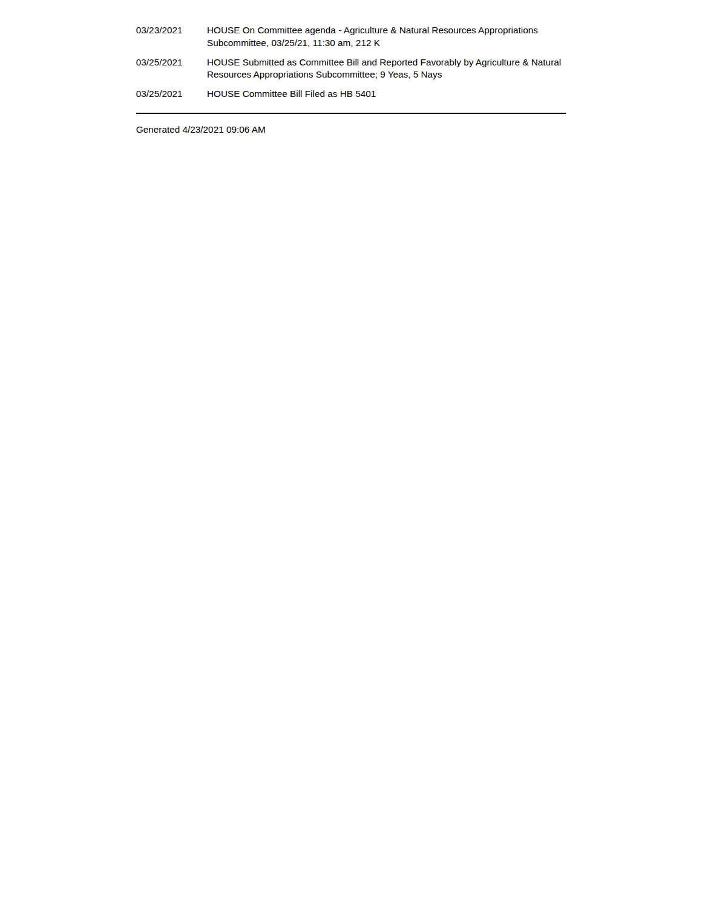| 03/23/2021 | HOUSE On Committee agenda - Agriculture & Natural Resources Appropriations Subcommittee, 03/25/21, 11:30 am, 212 K |
| 03/25/2021 | HOUSE Submitted as Committee Bill and Reported Favorably by Agriculture & Natural Resources Appropriations Subcommittee; 9 Yeas, 5 Nays |
| 03/25/2021 | HOUSE Committee Bill Filed as HB 5401 |
Generated 4/23/2021 09:06 AM